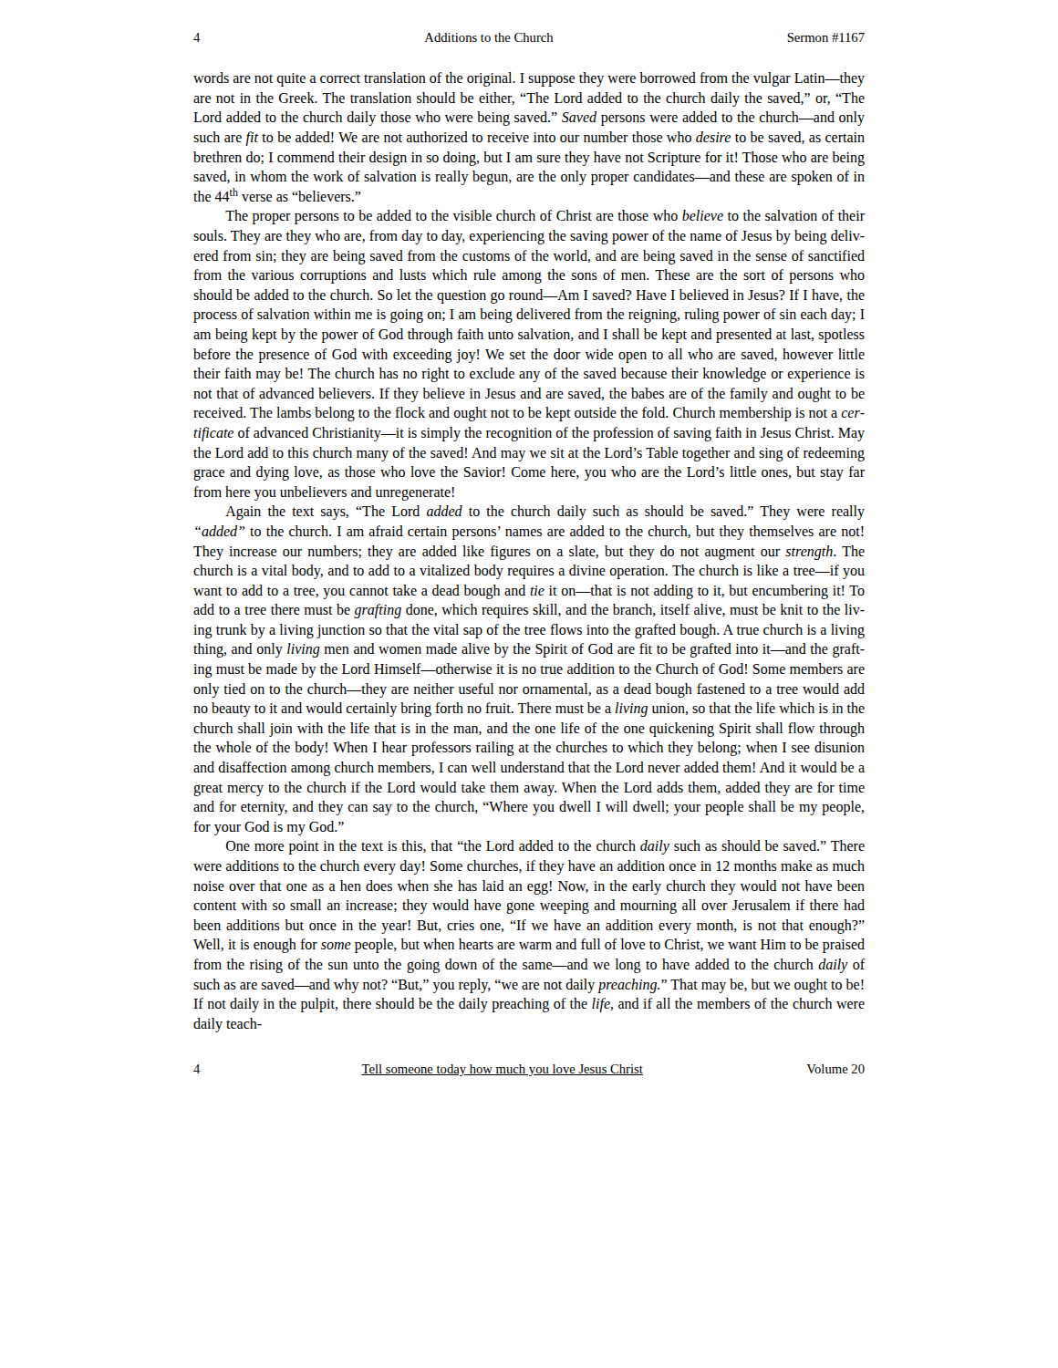4 Additions to the Church Sermon #1167
words are not quite a correct translation of the original. I suppose they were borrowed from the vulgar Latin—they are not in the Greek. The translation should be either, “The Lord added to the church daily the saved,” or, “The Lord added to the church daily those who were being saved.” Saved persons were added to the church—and only such are fit to be added! We are not authorized to receive into our number those who desire to be saved, as certain brethren do; I commend their design in so doing, but I am sure they have not Scripture for it! Those who are being saved, in whom the work of salvation is really begun, are the only proper candidates—and these are spoken of in the 44th verse as “believers.”
The proper persons to be added to the visible church of Christ are those who believe to the salvation of their souls. They are they who are, from day to day, experiencing the saving power of the name of Jesus by being delivered from sin; they are being saved from the customs of the world, and are being saved in the sense of sanctified from the various corruptions and lusts which rule among the sons of men. These are the sort of persons who should be added to the church. So let the question go round—Am I saved? Have I believed in Jesus? If I have, the process of salvation within me is going on; I am being delivered from the reigning, ruling power of sin each day; I am being kept by the power of God through faith unto salvation, and I shall be kept and presented at last, spotless before the presence of God with exceeding joy! We set the door wide open to all who are saved, however little their faith may be! The church has no right to exclude any of the saved because their knowledge or experience is not that of advanced believers. If they believe in Jesus and are saved, the babes are of the family and ought to be received. The lambs belong to the flock and ought not to be kept outside the fold. Church membership is not a certificate of advanced Christianity—it is simply the recognition of the profession of saving faith in Jesus Christ. May the Lord add to this church many of the saved! And may we sit at the Lord’s Table together and sing of redeeming grace and dying love, as those who love the Savior! Come here, you who are the Lord’s little ones, but stay far from here you unbelievers and unregenerate!
Again the text says, “The Lord added to the church daily such as should be saved.” They were really “added” to the church. I am afraid certain persons’ names are added to the church, but they themselves are not! They increase our numbers; they are added like figures on a slate, but they do not augment our strength. The church is a vital body, and to add to a vitalized body requires a divine operation. The church is like a tree—if you want to add to a tree, you cannot take a dead bough and tie it on—that is not adding to it, but encumbering it! To add to a tree there must be grafting done, which requires skill, and the branch, itself alive, must be knit to the living trunk by a living junction so that the vital sap of the tree flows into the grafted bough. A true church is a living thing, and only living men and women made alive by the Spirit of God are fit to be grafted into it—and the grafting must be made by the Lord Himself—otherwise it is no true addition to the Church of God! Some members are only tied on to the church—they are neither useful nor ornamental, as a dead bough fastened to a tree would add no beauty to it and would certainly bring forth no fruit. There must be a living union, so that the life which is in the church shall join with the life that is in the man, and the one life of the one quickening Spirit shall flow through the whole of the body! When I hear professors railing at the churches to which they belong; when I see disunion and disaffection among church members, I can well understand that the Lord never added them! And it would be a great mercy to the church if the Lord would take them away. When the Lord adds them, added they are for time and for eternity, and they can say to the church, “Where you dwell I will dwell; your people shall be my people, for your God is my God.”
One more point in the text is this, that “the Lord added to the church daily such as should be saved.” There were additions to the church every day! Some churches, if they have an addition once in 12 months make as much noise over that one as a hen does when she has laid an egg! Now, in the early church they would not have been content with so small an increase; they would have gone weeping and mourning all over Jerusalem if there had been additions but once in the year! But, cries one, “If we have an addition every month, is not that enough?” Well, it is enough for some people, but when hearts are warm and full of love to Christ, we want Him to be praised from the rising of the sun unto the going down of the same—and we long to have added to the church daily of such as are saved—and why not? “But,” you reply, “we are not daily preaching.” That may be, but we ought to be! If not daily in the pulpit, there should be the daily preaching of the life, and if all the members of the church were daily teach-
4 Tell someone today how much you love Jesus Christ Volume 20